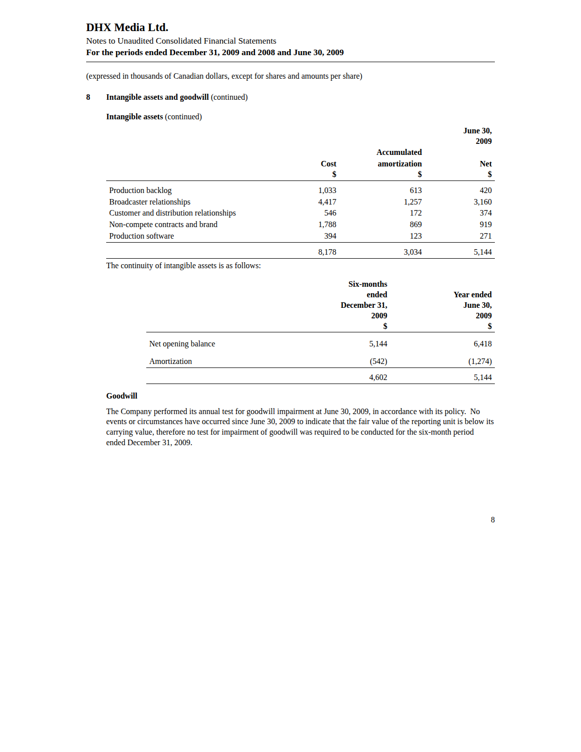DHX Media Ltd.
Notes to Unaudited Consolidated Financial Statements
For the periods ended December 31, 2009 and 2008 and June 30, 2009
(expressed in thousands of Canadian dollars, except for shares and amounts per share)
8
Intangible assets and goodwill (continued)
Intangible assets (continued)
| | | | June 30, 2009 |
| | | Accumulated | |
| | Cost $ | amortization $ | Net $ |
| Production backlog | 1,033 | 613 | 420 |
| Broadcaster relationships | 4,417 | 1,257 | 3,160 |
| Customer and distribution relationships | 546 | 172 | 374 |
| Non-compete contracts and brand | 1,788 | 869 | 919 |
| Production software | 394 | 123 | 271 |
| | 8,178 | 3,034 | 5,144 |
The continuity of intangible assets is as follows:
| | Six-months ended December 31, 2009 $ | Year ended June 30, 2009 $ |
| Net opening balance | 5,144 | 6,418 |
| Amortization | (542) | (1,274) |
| | 4,602 | 5,144 |
Goodwill
The Company performed its annual test for goodwill impairment at June 30, 2009, in accordance with its policy. No events or circumstances have occurred since June 30, 2009 to indicate that the fair value of the reporting unit is below its carrying value, therefore no test for impairment of goodwill was required to be conducted for the six-month period ended December 31, 2009.
8